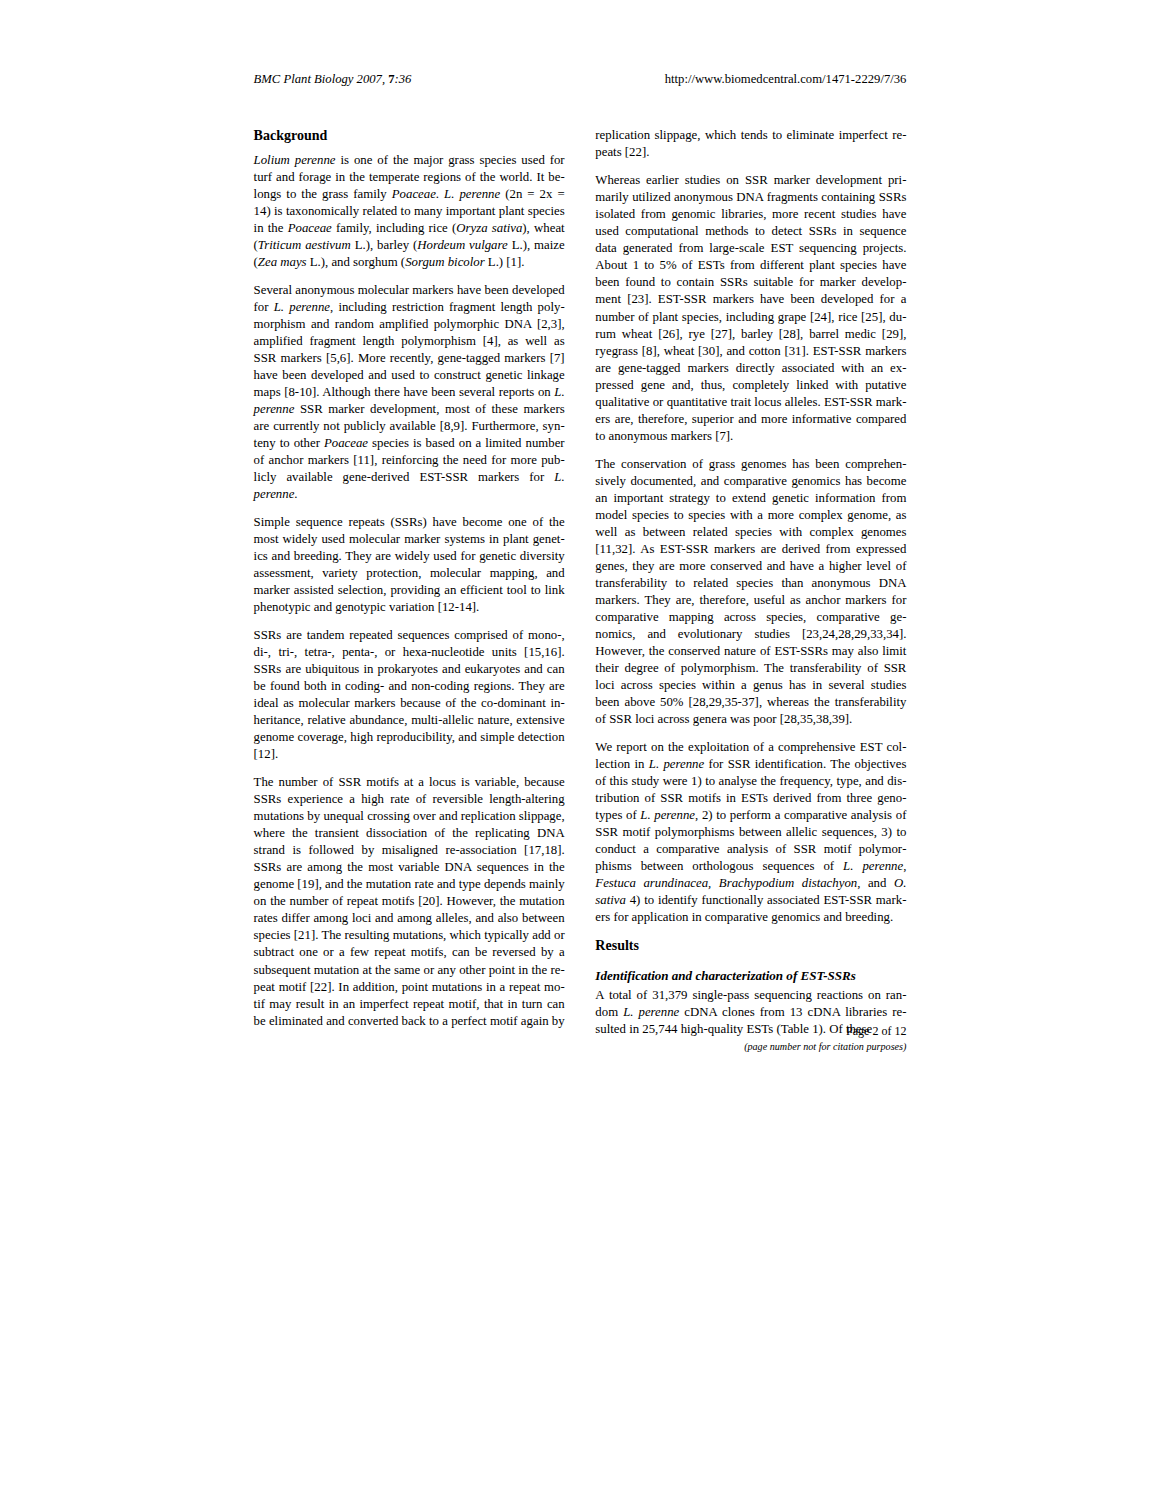BMC Plant Biology 2007, 7:36
http://www.biomedcentral.com/1471-2229/7/36
Background
Lolium perenne is one of the major grass species used for turf and forage in the temperate regions of the world. It belongs to the grass family Poaceae. L. perenne (2n = 2x = 14) is taxonomically related to many important plant species in the Poaceae family, including rice (Oryza sativa), wheat (Triticum aestivum L.), barley (Hordeum vulgare L.), maize (Zea mays L.), and sorghum (Sorgum bicolor L.) [1].
Several anonymous molecular markers have been developed for L. perenne, including restriction fragment length polymorphism and random amplified polymorphic DNA [2,3], amplified fragment length polymorphism [4], as well as SSR markers [5,6]. More recently, gene-tagged markers [7] have been developed and used to construct genetic linkage maps [8-10]. Although there have been several reports on L. perenne SSR marker development, most of these markers are currently not publicly available [8,9]. Furthermore, synteny to other Poaceae species is based on a limited number of anchor markers [11], reinforcing the need for more publicly available gene-derived EST-SSR markers for L. perenne.
Simple sequence repeats (SSRs) have become one of the most widely used molecular marker systems in plant genetics and breeding. They are widely used for genetic diversity assessment, variety protection, molecular mapping, and marker assisted selection, providing an efficient tool to link phenotypic and genotypic variation [12-14].
SSRs are tandem repeated sequences comprised of mono-, di-, tri-, tetra-, penta-, or hexa-nucleotide units [15,16]. SSRs are ubiquitous in prokaryotes and eukaryotes and can be found both in coding- and non-coding regions. They are ideal as molecular markers because of the co-dominant inheritance, relative abundance, multi-allelic nature, extensive genome coverage, high reproducibility, and simple detection [12].
The number of SSR motifs at a locus is variable, because SSRs experience a high rate of reversible length-altering mutations by unequal crossing over and replication slippage, where the transient dissociation of the replicating DNA strand is followed by misaligned re-association [17,18]. SSRs are among the most variable DNA sequences in the genome [19], and the mutation rate and type depends mainly on the number of repeat motifs [20]. However, the mutation rates differ among loci and among alleles, and also between species [21]. The resulting mutations, which typically add or subtract one or a few repeat motifs, can be reversed by a subsequent mutation at the same or any other point in the repeat motif [22]. In addition, point mutations in a repeat motif may result in an imperfect repeat motif, that in turn can be eliminated and converted back to a perfect motif again by replication slippage, which tends to eliminate imperfect repeats [22].
Whereas earlier studies on SSR marker development primarily utilized anonymous DNA fragments containing SSRs isolated from genomic libraries, more recent studies have used computational methods to detect SSRs in sequence data generated from large-scale EST sequencing projects. About 1 to 5% of ESTs from different plant species have been found to contain SSRs suitable for marker development [23]. EST-SSR markers have been developed for a number of plant species, including grape [24], rice [25], durum wheat [26], rye [27], barley [28], barrel medic [29], ryegrass [8], wheat [30], and cotton [31]. EST-SSR markers are gene-tagged markers directly associated with an expressed gene and, thus, completely linked with putative qualitative or quantitative trait locus alleles. EST-SSR markers are, therefore, superior and more informative compared to anonymous markers [7].
The conservation of grass genomes has been comprehensively documented, and comparative genomics has become an important strategy to extend genetic information from model species to species with a more complex genome, as well as between related species with complex genomes [11,32]. As EST-SSR markers are derived from expressed genes, they are more conserved and have a higher level of transferability to related species than anonymous DNA markers. They are, therefore, useful as anchor markers for comparative mapping across species, comparative genomics, and evolutionary studies [23,24,28,29,33,34]. However, the conserved nature of EST-SSRs may also limit their degree of polymorphism. The transferability of SSR loci across species within a genus has in several studies been above 50% [28,29,35-37], whereas the transferability of SSR loci across genera was poor [28,35,38,39].
We report on the exploitation of a comprehensive EST collection in L. perenne for SSR identification. The objectives of this study were 1) to analyse the frequency, type, and distribution of SSR motifs in ESTs derived from three genotypes of L. perenne, 2) to perform a comparative analysis of SSR motif polymorphisms between allelic sequences, 3) to conduct a comparative analysis of SSR motif polymorphisms between orthologous sequences of L. perenne, Festuca arundinacea, Brachypodium distachyon, and O. sativa 4) to identify functionally associated EST-SSR markers for application in comparative genomics and breeding.
Results
Identification and characterization of EST-SSRs
A total of 31,379 single-pass sequencing reactions on random L. perenne cDNA clones from 13 cDNA libraries resulted in 25,744 high-quality ESTs (Table 1). Of these
Page 2 of 12
(page number not for citation purposes)